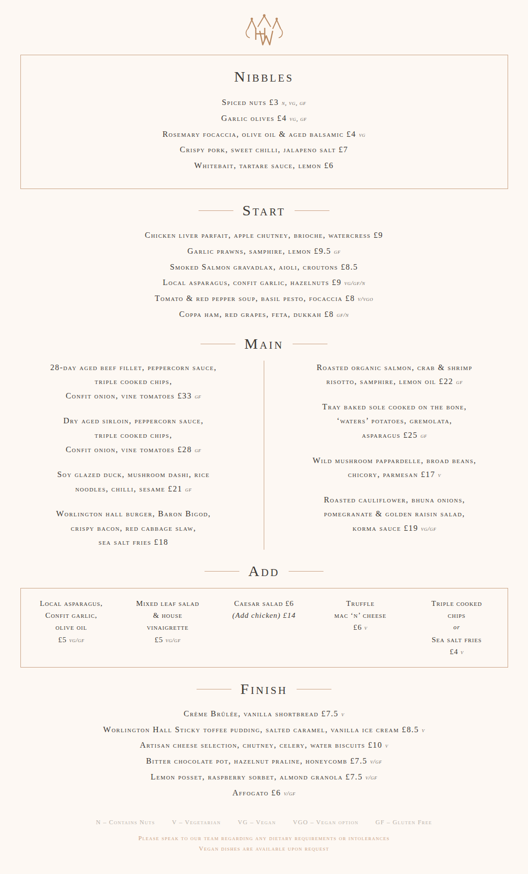Worlington Hall monogram
Nibbles
Spiced nuts £3 n, vg, gf
Garlic olives £4 vg, gf
Rosemary focaccia, olive oil & aged balsamic £4 vg
Crispy pork, sweet chilli, jalapeno salt £7
Whitebait, tartare sauce, lemon £6
Start
Chicken liver parfait, apple chutney, brioche, watercress £9
Garlic prawns, samphire, lemon £9.5 gf
Smoked Salmon gravadlax, aioli, croutons £8.5
Local asparagus, confit garlic, hazelnuts £9 vg/gf/n
Tomato & red pepper soup, basil pesto, focaccia £8 v/vgo
Coppa ham, red grapes, feta, dukkah £8 gf/n
Main
28-day aged beef fillet, peppercorn sauce,
triple cooked chips,
Confit onion, vine tomatoes £33 gf
Dry aged sirloin, peppercorn sauce,
triple cooked chips,
Confit onion, vine tomatoes £28 gf
Soy glazed duck, mushroom dashi, rice
noodles, chilli, sesame £21 gf
Worlington hall burger, Baron Bigod,
crispy bacon, red cabbage slaw,
sea salt fries £18
Roasted organic salmon, crab & shrimp
risotto, samphire, lemon oil £22 gf
Tray baked sole cooked on the bone,
‘waters’ potatoes, gremolata,
asparagus £25 gf
Wild mushroom pappardelle, broad beans,
chicory, parmesan £17 v
Roasted cauliflower, bhuna onions,
pomegranate & golden raisin salad,
korma sauce £19 vg/gf
Add
Local asparagus,
Confit garlic,
olive oil
£5 vg/gf
Mixed leaf salad
& house
vinaigrette
£5 vg/gf
Caesar salad £6
(Add chicken) £14
Truffle
mac ‘n’ cheese
£6 v
Triple cooked
chips
or Sea salt fries
£4 v
Finish
Crème Brûlée, vanilla shortbread £7.5 v
Worlington Hall Sticky toffee pudding, salted caramel, vanilla ice cream £8.5 v
Artisan cheese selection, chutney, celery, water biscuits £10 v
Bitter chocolate pot, hazelnut praline, honeycomb £7.5 v/gf
Lemon posset, raspberry sorbet, almond granola £7.5 v/gf
Affogato £6 v/gf
N – Contains Nuts V – Vegetarian VG – Vegan VGO – Vegan option GF – Gluten Free
Please speak to our team regarding any dietary requirements or intolerances
Vegan dishes are available upon request